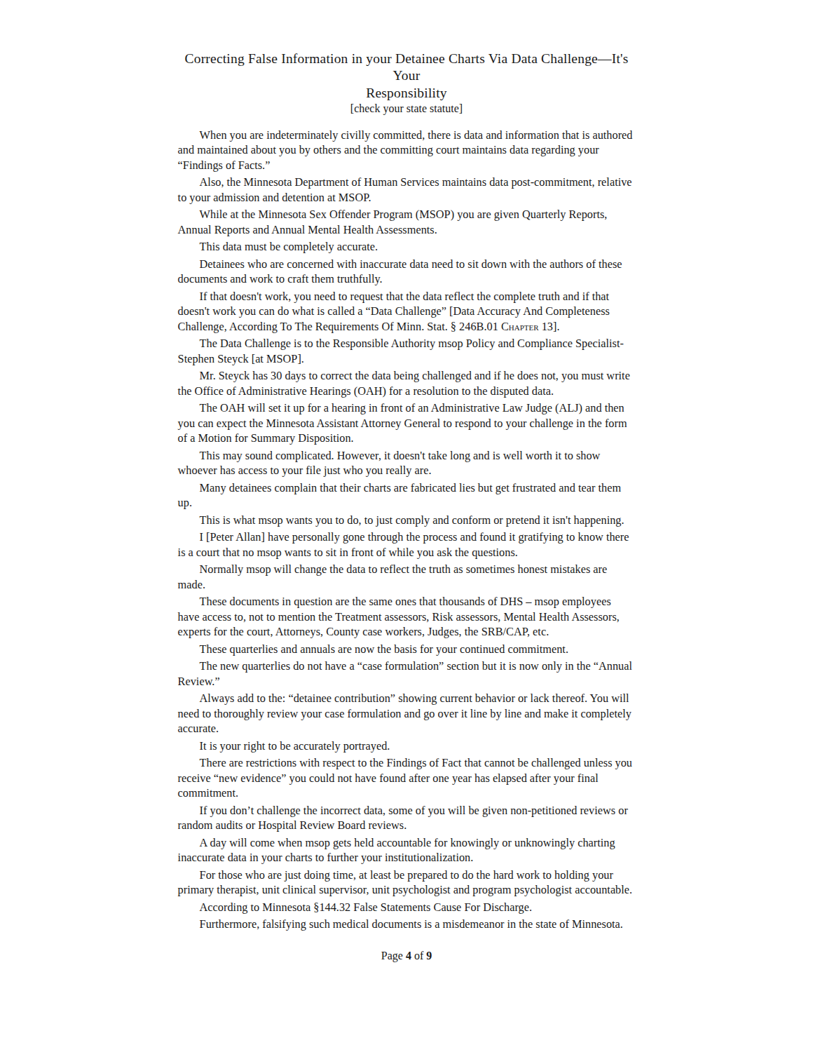Correcting False Information in your Detainee Charts Via Data Challenge—It's Your
Responsibility
[check your state statute]
When you are indeterminately civilly committed, there is data and information that is authored and maintained about you by others and the committing court maintains data regarding your “Findings of Facts.”
Also, the Minnesota Department of Human Services maintains data post-commitment, relative to your admission and detention at MSOP.
While at the Minnesota Sex Offender Program (MSOP) you are given Quarterly Reports, Annual Reports and Annual Mental Health Assessments.
This data must be completely accurate.
Detainees who are concerned with inaccurate data need to sit down with the authors of these documents and work to craft them truthfully.
If that doesn't work, you need to request that the data reflect the complete truth and if that doesn't work you can do what is called a “Data Challenge” [Data Accuracy And Completeness Challenge, According To The Requirements Of Minn. Stat. § 246B.01 Chapter 13].
The Data Challenge is to the Responsible Authority msop Policy and Compliance Specialist-Stephen Steyck [at MSOP].
Mr. Steyck has 30 days to correct the data being challenged and if he does not, you must write the Office of Administrative Hearings (OAH) for a resolution to the disputed data.
The OAH will set it up for a hearing in front of an Administrative Law Judge (ALJ) and then you can expect the Minnesota Assistant Attorney General to respond to your challenge in the form of a Motion for Summary Disposition.
This may sound complicated. However, it doesn't take long and is well worth it to show whoever has access to your file just who you really are.
Many detainees complain that their charts are fabricated lies but get frustrated and tear them up.
This is what msop wants you to do, to just comply and conform or pretend it isn't happening.
I [Peter Allan] have personally gone through the process and found it gratifying to know there is a court that no msop wants to sit in front of while you ask the questions.
Normally msop will change the data to reflect the truth as sometimes honest mistakes are made.
These documents in question are the same ones that thousands of DHS – msop employees have access to, not to mention the Treatment assessors, Risk assessors, Mental Health Assessors, experts for the court, Attorneys, County case workers, Judges, the SRB/CAP, etc.
These quarterlies and annuals are now the basis for your continued commitment.
The new quarterlies do not have a “case formulation” section but it is now only in the “Annual Review.”
Always add to the: “detainee contribution” showing current behavior or lack thereof. You will need to thoroughly review your case formulation and go over it line by line and make it completely accurate.
It is your right to be accurately portrayed.
There are restrictions with respect to the Findings of Fact that cannot be challenged unless you receive “new evidence” you could not have found after one year has elapsed after your final commitment.
If you don’t challenge the incorrect data, some of you will be given non-petitioned reviews or random audits or Hospital Review Board reviews.
A day will come when msop gets held accountable for knowingly or unknowingly charting inaccurate data in your charts to further your institutionalization.
For those who are just doing time, at least be prepared to do the hard work to holding your primary therapist, unit clinical supervisor, unit psychologist and program psychologist accountable.
According to Minnesota §144.32 False Statements Cause For Discharge.
Furthermore, falsifying such medical documents is a misdemeanor in the state of Minnesota.
Page 4 of 9